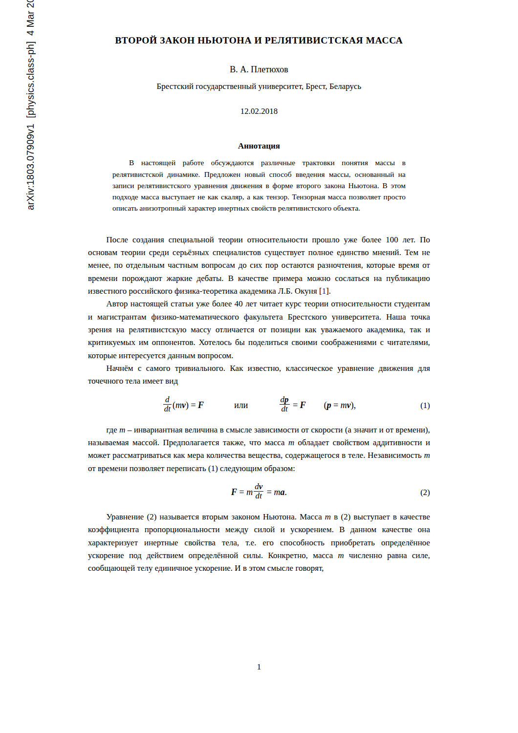arXiv:1803.07909v1 [physics.class-ph] 4 Mar 2018
ВТОРОЙ ЗАКОН НЬЮТОНА И РЕЛЯТИВИСТСКАЯ МАССА
В. А. Плетюхов
Брестский государственный университет, Брест, Беларусь
12.02.2018
Аннотация
В настоящей работе обсуждаются различные трактовки понятия массы в релятивистской динамике. Предложен новый способ введения массы, основанный на записи релятивистского уравнения движения в форме второго закона Ньютона. В этом подходе масса выступает не как скаляр, а как тензор. Тензорная масса позволяет просто описать анизотропный характер инертных свойств релятивистского объекта.
После создания специальной теории относительности прошло уже более 100 лет. По основам теории среди серьёзных специалистов существует полное единство мнений. Тем не менее, по отдельным частным вопросам до сих пор остаются разночтения, которые время от времени порождают жаркие дебаты. В качестве примера можно сослаться на публикацию известного российского физика-теоретика академика Л.Б. Окуня [1].
Автор настоящей статьи уже более 40 лет читает курс теории относительности студентам и магистрантам физико-математического факультета Брестского университета. Наша точка зрения на релятивистскую массу отличается от позиции как уважаемого академика, так и критикуемых им оппонентов. Хотелось бы поделиться своими соображениями с читателями, которые интересуется данным вопросом.
Начнём с самого тривиального. Как известно, классическое уравнение движения для точечного тела имеет вид
ddt(mv) = F или dp dt = F (p = mv), (1)
где m – инвариантная величина в смысле зависимости от скорости (а значит и от времени), называемая массой. Предполагается также, что масса m обладает свойством аддитивности и может рассматриваться как мера количества вещества, содержащегося в теле. Независимость m от времени позволяет переписать (1) следующим образом:
F = mdv dt = ma. (2)
Уравнение (2) называется вторым законом Ньютона. Масса m в (2) выступает в качестве коэффициента пропорциональности между силой и ускорением. В данном качестве она характеризует инертные свойства тела, т.е. его способность приобретать определённое ускорение под действием определённой силы. Конкретно, масса m численно равна силе, сообщающей телу единичное ускорение. И в этом смысле говорят,
1